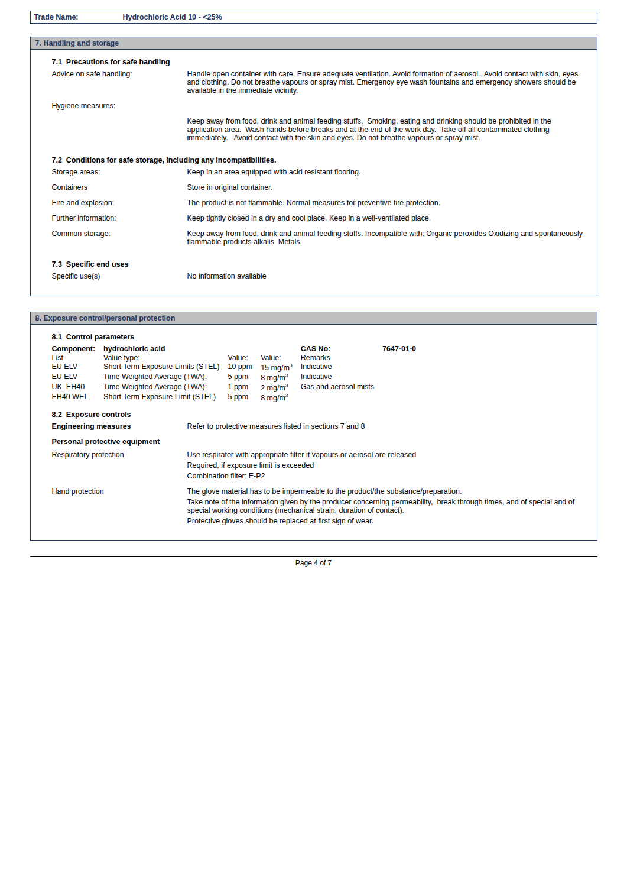Trade Name: Hydrochloric Acid 10 - <25%
7. Handling and storage
7.1 Precautions for safe handling
| Advice on safe handling: | Handle open container with care. Ensure adequate ventilation. Avoid formation of aerosol.. Avoid contact with skin, eyes and clothing. Do not breathe vapours or spray mist. Emergency eye wash fountains and emergency showers should be available in the immediate vicinity. |
| Hygiene measures: | |
| | Keep away from food, drink and animal feeding stuffs. Smoking, eating and drinking should be prohibited in the application area. Wash hands before breaks and at the end of the work day. Take off all contaminated clothing immediately. Avoid contact with the skin and eyes. Do not breathe vapours or spray mist. |
7.2 Conditions for safe storage, including any incompatibilities.
| Storage areas: | Keep in an area equipped with acid resistant flooring. |
| Containers | Store in original container. |
| Fire and explosion: | The product is not flammable. Normal measures for preventive fire protection. |
| Further information: | Keep tightly closed in a dry and cool place. Keep in a well-ventilated place. |
| Common storage: | Keep away from food, drink and animal feeding stuffs. Incompatible with: Organic peroxides Oxidizing and spontaneously flammable products alkalis Metals. |
7.3 Specific end uses
| Specific use(s) | No information available |
8. Exposure control/personal protection
8.1 Control parameters
| Component: | hydrochloric acid | | | CAS No: | 7647-01-0 |
| List | Value type: | Value: | Value: | Remarks | |
| EU ELV | Short Term Exposure Limits (STEL) | 10 ppm | 15 mg/m 3 | Indicative | |
| EU ELV | Time Weighted Average (TWA): | 5 ppm | 8 mg/m 3 | Indicative | |
| UK. EH40 | Time Weighted Average (TWA): | 1 ppm | 2 mg/m 3 | Gas and aerosol mists | |
| EH40 WEL | Short Term Exposure Limit (STEL) | 5 ppm | 8 mg/m 3 | | |
8.2 Exposure controls
| Engineering measures | Refer to protective measures listed in sections 7 and 8 |
Personal protective equipment
| Respiratory protection | Use respirator with appropriate filter if vapours or aerosol are released |
| | Required, if exposure limit is exceeded |
| | Combination filter: E-P2 |
| Hand protection | The glove material has to be impermeable to the product/the substance/preparation. |
| | Take note of the information given by the producer concerning permeability, break through times, and of special and of special working conditions (mechanical strain, duration of contact). |
| | Protective gloves should be replaced at first sign of wear. |
Page 4 of 7